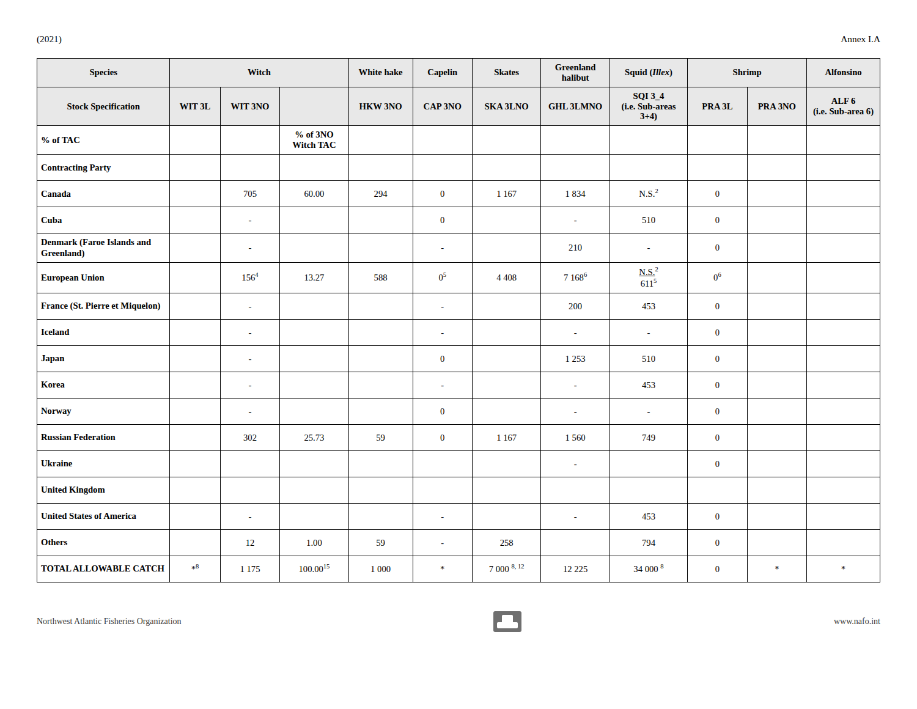(2021)
Annex I.A
| Species | Witch | White hake | Capelin | Skates | Greenland halibut | Squid ( Illex ) | Shrimp | Alfonsino |
| --- | --- | --- | --- | --- | --- | --- | --- | --- |
| Stock Specification | WIT 3L | WIT 3NO | | HKW 3NO | CAP 3NO | SKA 3LNO | GHL 3LMNO | SQI 3_4 (i.e. Sub-areas 3+4) | PRA 3L | PRA 3NO | ALF 6 (i.e. Sub-area 6) |
| % of TAC | | | % of 3NO Witch TAC | | | | | | | | |
| Contracting Party | | | | | | | | | | | |
| Canada | | 705 | 60.00 | 294 | 0 | 1 167 | 1 834 | N.S. 2 | 0 | | |
| Cuba | | - | | | 0 | | - | 510 | 0 | | |
| Denmark (Faroe Islands and Greenland) | | - | | | - | | 210 | - | 0 | | |
| European Union | | 156 4 | 13.27 | 588 | 0 5 | 4 408 | 7 168 6 | N.S. 2 611 5 | 0 6 | | |
| France (St. Pierre et Miquelon) | | - | | | - | | 200 | 453 | 0 | | |
| Iceland | | - | | | - | | - | - | 0 | | |
| Japan | | - | | | 0 | | 1 253 | 510 | 0 | | |
| Korea | | - | | | - | | - | 453 | 0 | | |
| Norway | | - | | | 0 | | - | - | 0 | | |
| Russian Federation | | 302 | 25.73 | 59 | 0 | 1 167 | 1 560 | 749 | 0 | | |
| Ukraine | | | | | | | - | | 0 | | |
| United Kingdom | | | | | | | | | | | |
| United States of America | | - | | | - | | - | 453 | 0 | | |
| Others | | 12 | 1.00 | 59 | - | 258 | | 794 | 0 | | |
| TOTAL ALLOWABLE CATCH | * 8 | 1 175 | 100.00 15 | 1 000 | * | 7 000 8, 12 | 12 225 | 34 000 8 | 0 | * | * |
Northwest Atlantic Fisheries Organization
www.nafo.int